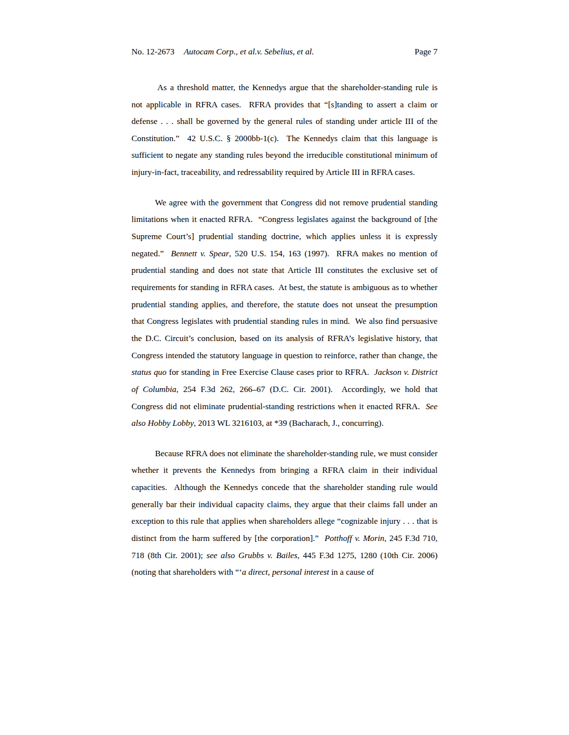No. 12-2673 Autocam Corp., et al.v. Sebelius, et al. Page 7
As a threshold matter, the Kennedys argue that the shareholder-standing rule is not applicable in RFRA cases. RFRA provides that “[s]tanding to assert a claim or defense . . . shall be governed by the general rules of standing under article III of the Constitution.” 42 U.S.C. § 2000bb-1(c). The Kennedys claim that this language is sufficient to negate any standing rules beyond the irreducible constitutional minimum of injury-in-fact, traceability, and redressability required by Article III in RFRA cases.
We agree with the government that Congress did not remove prudential standing limitations when it enacted RFRA. “Congress legislates against the background of [the Supreme Court’s] prudential standing doctrine, which applies unless it is expressly negated.” Bennett v. Spear, 520 U.S. 154, 163 (1997). RFRA makes no mention of prudential standing and does not state that Article III constitutes the exclusive set of requirements for standing in RFRA cases. At best, the statute is ambiguous as to whether prudential standing applies, and therefore, the statute does not unseat the presumption that Congress legislates with prudential standing rules in mind. We also find persuasive the D.C. Circuit’s conclusion, based on its analysis of RFRA’s legislative history, that Congress intended the statutory language in question to reinforce, rather than change, the status quo for standing in Free Exercise Clause cases prior to RFRA. Jackson v. District of Columbia, 254 F.3d 262, 266–67 (D.C. Cir. 2001). Accordingly, we hold that Congress did not eliminate prudential-standing restrictions when it enacted RFRA. See also Hobby Lobby, 2013 WL 3216103, at *39 (Bacharach, J., concurring).
Because RFRA does not eliminate the shareholder-standing rule, we must consider whether it prevents the Kennedys from bringing a RFRA claim in their individual capacities. Although the Kennedys concede that the shareholder standing rule would generally bar their individual capacity claims, they argue that their claims fall under an exception to this rule that applies when shareholders allege “cognizable injury . . . that is distinct from the harm suffered by [the corporation].” Potthoff v. Morin, 245 F.3d 710, 718 (8th Cir. 2001); see also Grubbs v. Bailes, 445 F.3d 1275, 1280 (10th Cir. 2006) (noting that shareholders with “‘a direct, personal interest in a cause of